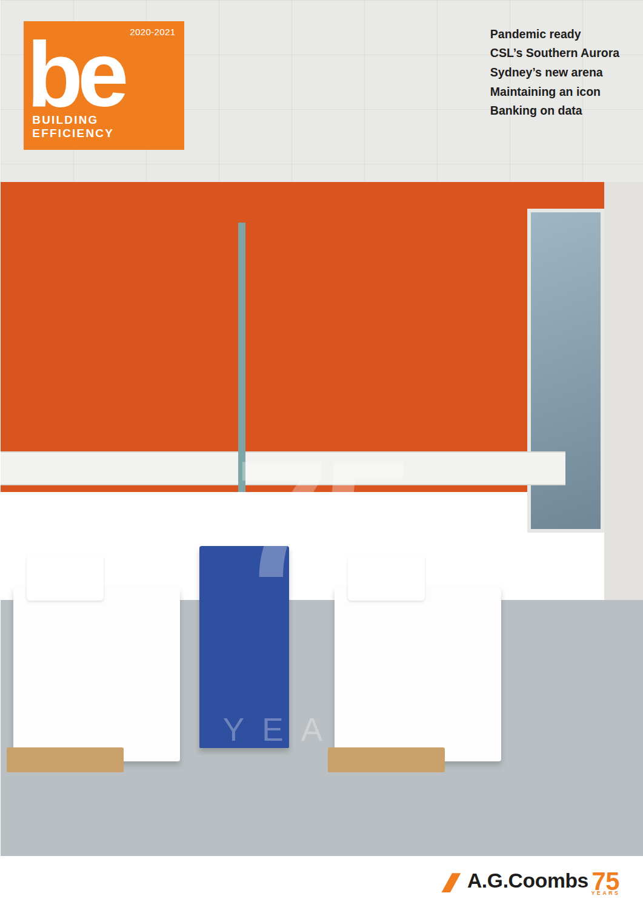2020-2021
be
Building Efficiency
Pandemic ready
CSL’s Southern Aurora
Sydney’s new arena
Maintaining an icon
Banking on data
75 YEARS
A.G.Coombs 75